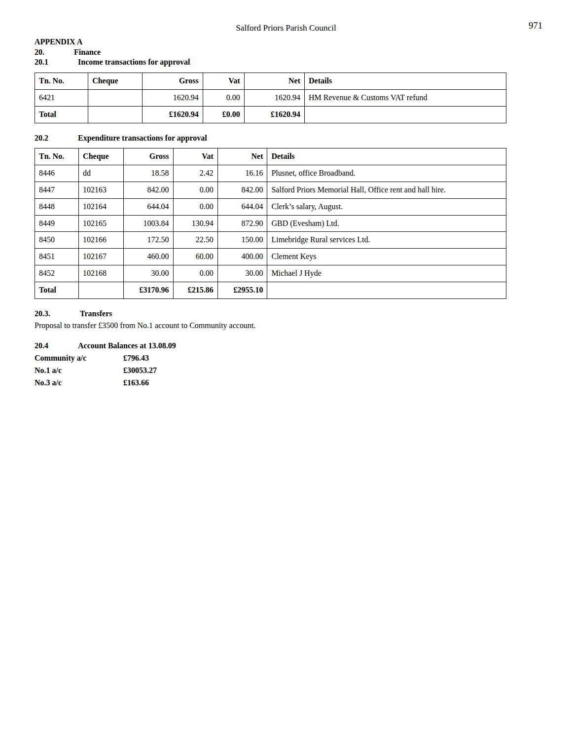971
Salford Priors Parish Council
APPENDIX A
20. Finance
20.1 Income transactions for approval
| Tn. No. | Cheque | Gross | Vat | Net | Details |
| --- | --- | --- | --- | --- | --- |
| 6421 | | 1620.94 | 0.00 | 1620.94 | HM Revenue & Customs VAT refund |
| Total | | £1620.94 | £0.00 | £1620.94 | |
20.2 Expenditure transactions for approval
| Tn. No. | Cheque | Gross | Vat | Net | Details |
| --- | --- | --- | --- | --- | --- |
| 8446 | dd | 18.58 | 2.42 | 16.16 | Plusnet, office Broadband. |
| 8447 | 102163 | 842.00 | 0.00 | 842.00 | Salford Priors Memorial Hall, Office rent and hall hire. |
| 8448 | 102164 | 644.04 | 0.00 | 644.04 | Clerk’s salary, August. |
| 8449 | 102165 | 1003.84 | 130.94 | 872.90 | GBD (Evesham) Ltd. |
| 8450 | 102166 | 172.50 | 22.50 | 150.00 | Limebridge Rural services Ltd. |
| 8451 | 102167 | 460.00 | 60.00 | 400.00 | Clement Keys |
| 8452 | 102168 | 30.00 | 0.00 | 30.00 | Michael J Hyde |
| Total | | £3170.96 | £215.86 | £2955.10 | |
20.3. Transfers
Proposal to transfer £3500 from No.1 account to Community account.
20.4 Account Balances at 13.08.09
Community a/c£796.43
No.1 a/c£30053.27
No.3 a/c£163.66